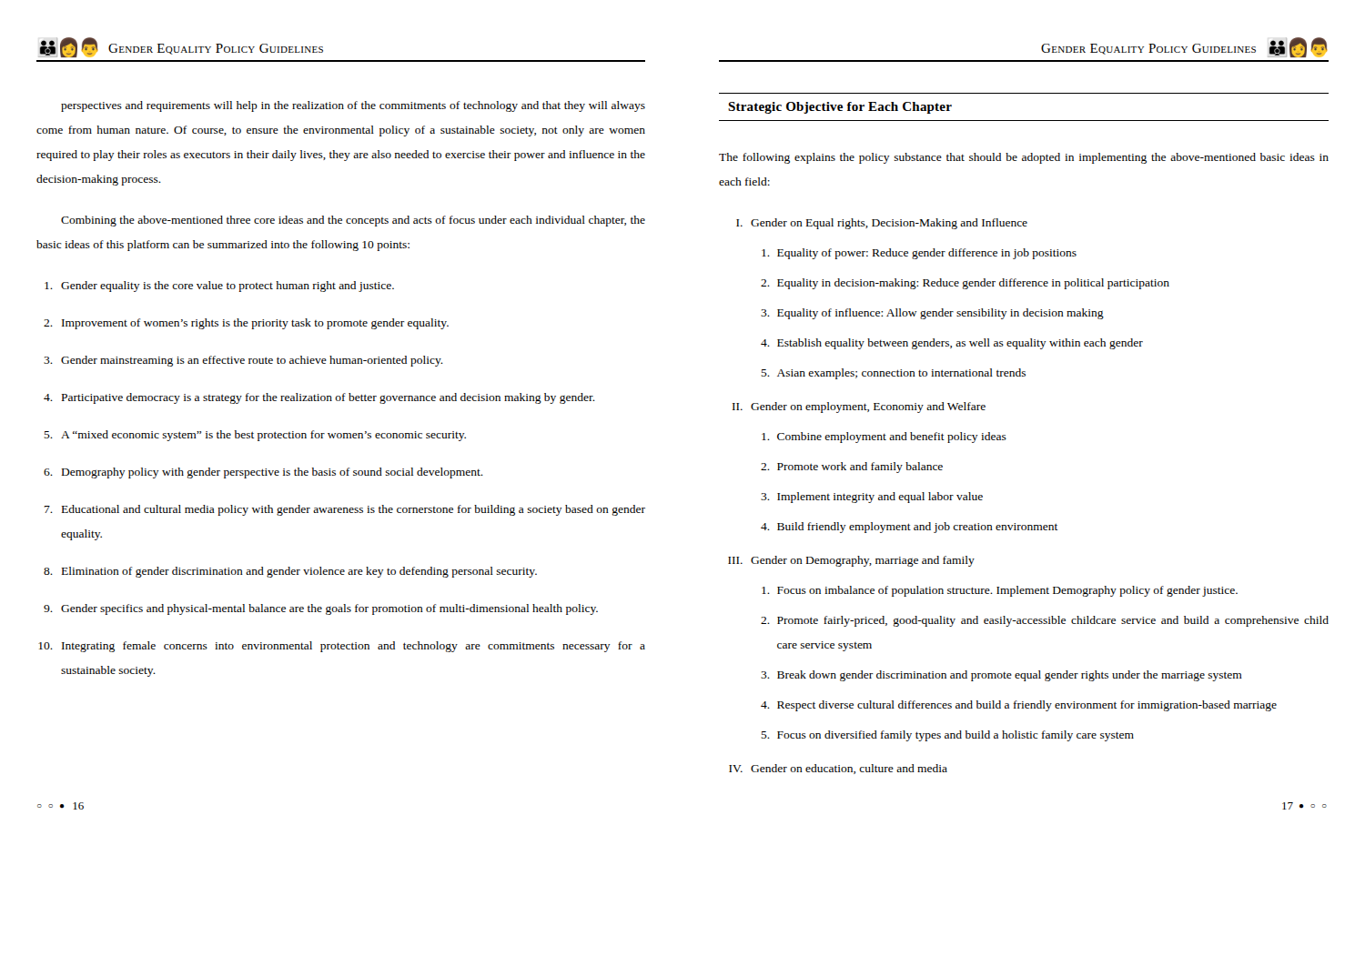👪👩👨
Gender Equality Policy Guidelines
perspectives and requirements will help in the realization of the commitments of technology and that they will always come from human nature. Of course, to ensure the environmental policy of a sustainable society, not only are women required to play their roles as executors in their daily lives, they are also needed to exercise their power and influence in the decision-making process.
Combining the above-mentioned three core ideas and the concepts and acts of focus under each individual chapter, the basic ideas of this platform can be summarized into the following 10 points:
Gender equality is the core value to protect human right and justice.
Improvement of women’s rights is the priority task to promote gender equality.
Gender mainstreaming is an effective route to achieve human-oriented policy.
Participative democracy is a strategy for the realization of better governance and decision making by gender.
A “mixed economic system” is the best protection for women’s economic security.
Demography policy with gender perspective is the basis of sound social development.
Educational and cultural media policy with gender awareness is the cornerstone for building a society based on gender equality.
Elimination of gender discrimination and gender violence are key to defending personal security.
Gender specifics and physical-mental balance are the goals for promotion of multi-dimensional health policy.
Integrating female concerns into environmental protection and technology are commitments necessary for a sustainable society.
○ ○ ● 16
Gender Equality Policy Guidelines
👪👩👨
Strategic Objective for Each Chapter
The following explains the policy substance that should be adopted in implementing the above-mentioned basic ideas in each field:
Gender on Equal rights, Decision-Making and Influence
Equality of power: Reduce gender difference in job positions
Equality in decision-making: Reduce gender difference in political participation
Equality of influence: Allow gender sensibility in decision making
Establish equality between genders, as well as equality within each gender
Asian examples; connection to international trends
Gender on employment, Economiy and Welfare
Combine employment and benefit policy ideas
Promote work and family balance
Implement integrity and equal labor value
Build friendly employment and job creation environment
Gender on Demography, marriage and family
Focus on imbalance of population structure. Implement Demography policy of gender justice.
Promote fairly-priced, good-quality and easily-accessible childcare service and build a comprehensive child care service system
Break down gender discrimination and promote equal gender rights under the marriage system
Respect diverse cultural differences and build a friendly environment for immigration-based marriage
Focus on diversified family types and build a holistic family care system
Gender on education, culture and media
17 ● ○ ○